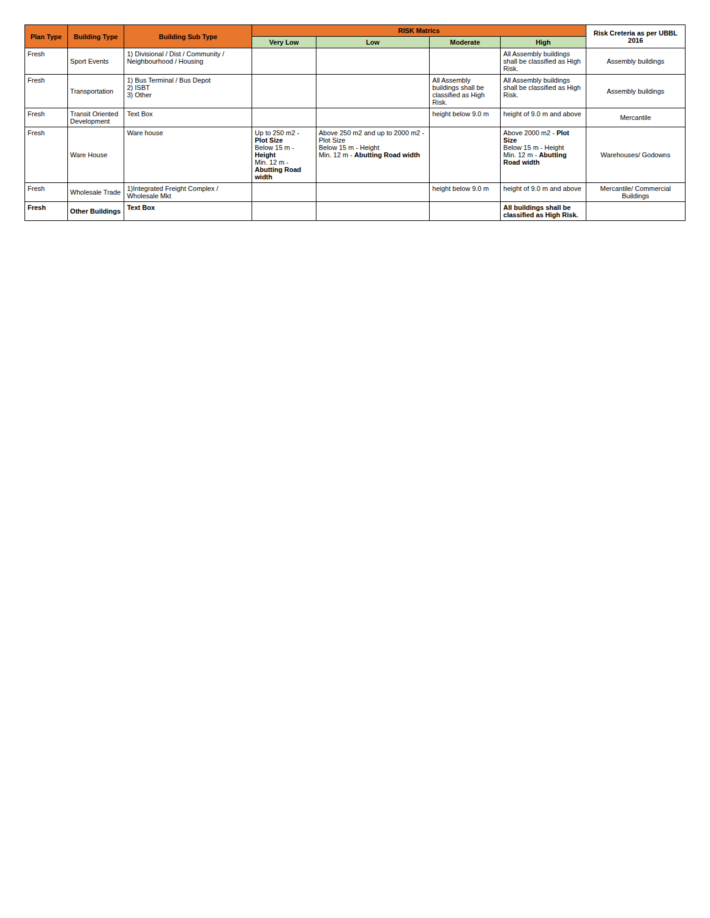| Plan Type | Building Type | Building Sub Type | RISK Matrics | Risk Creteria as per UBBL 2016 |
| --- | --- | --- | --- | --- |
| Very Low | Low | Moderate | High |
| Fresh | Sport Events | 1) Divisional / Dist / Community / Neighbourhood / Housing | | | | All Assembly buildings shall be classified as High Risk. | Assembly buildings |
| Fresh | Transportation | 1) Bus Terminal / Bus Depot 2) ISBT 3) Other | | | All Assembly buildings shall be classified as High Risk. | All Assembly buildings shall be classified as High Risk. | Assembly buildings |
| Fresh | Transit Oriented Development | Text Box | | | height below 9.0 m | height of 9.0 m and above | Mercantile |
| Fresh | Ware House | Ware house | Up to 250 m2 - Plot Size Below 15 m - Height Min. 12 m - Abutting Road width | Above 250 m2 and up to 2000 m2 - Plot Size Below 15 m - Height Min. 12 m - Abutting Road width | | Above 2000 m2 - Plot Size Below 15 m - Height Min. 12 m - Abutting Road width | Warehouses/ Godowns |
| Fresh | Wholesale Trade | 1)Integrated Freight Complex / Wholesale Mkt | | | height below 9.0 m | height of 9.0 m and above | Mercantile/ Commercial Buildings |
| Fresh | Other Buildings | Text Box | | | | All buildings shall be classified as High Risk. | |